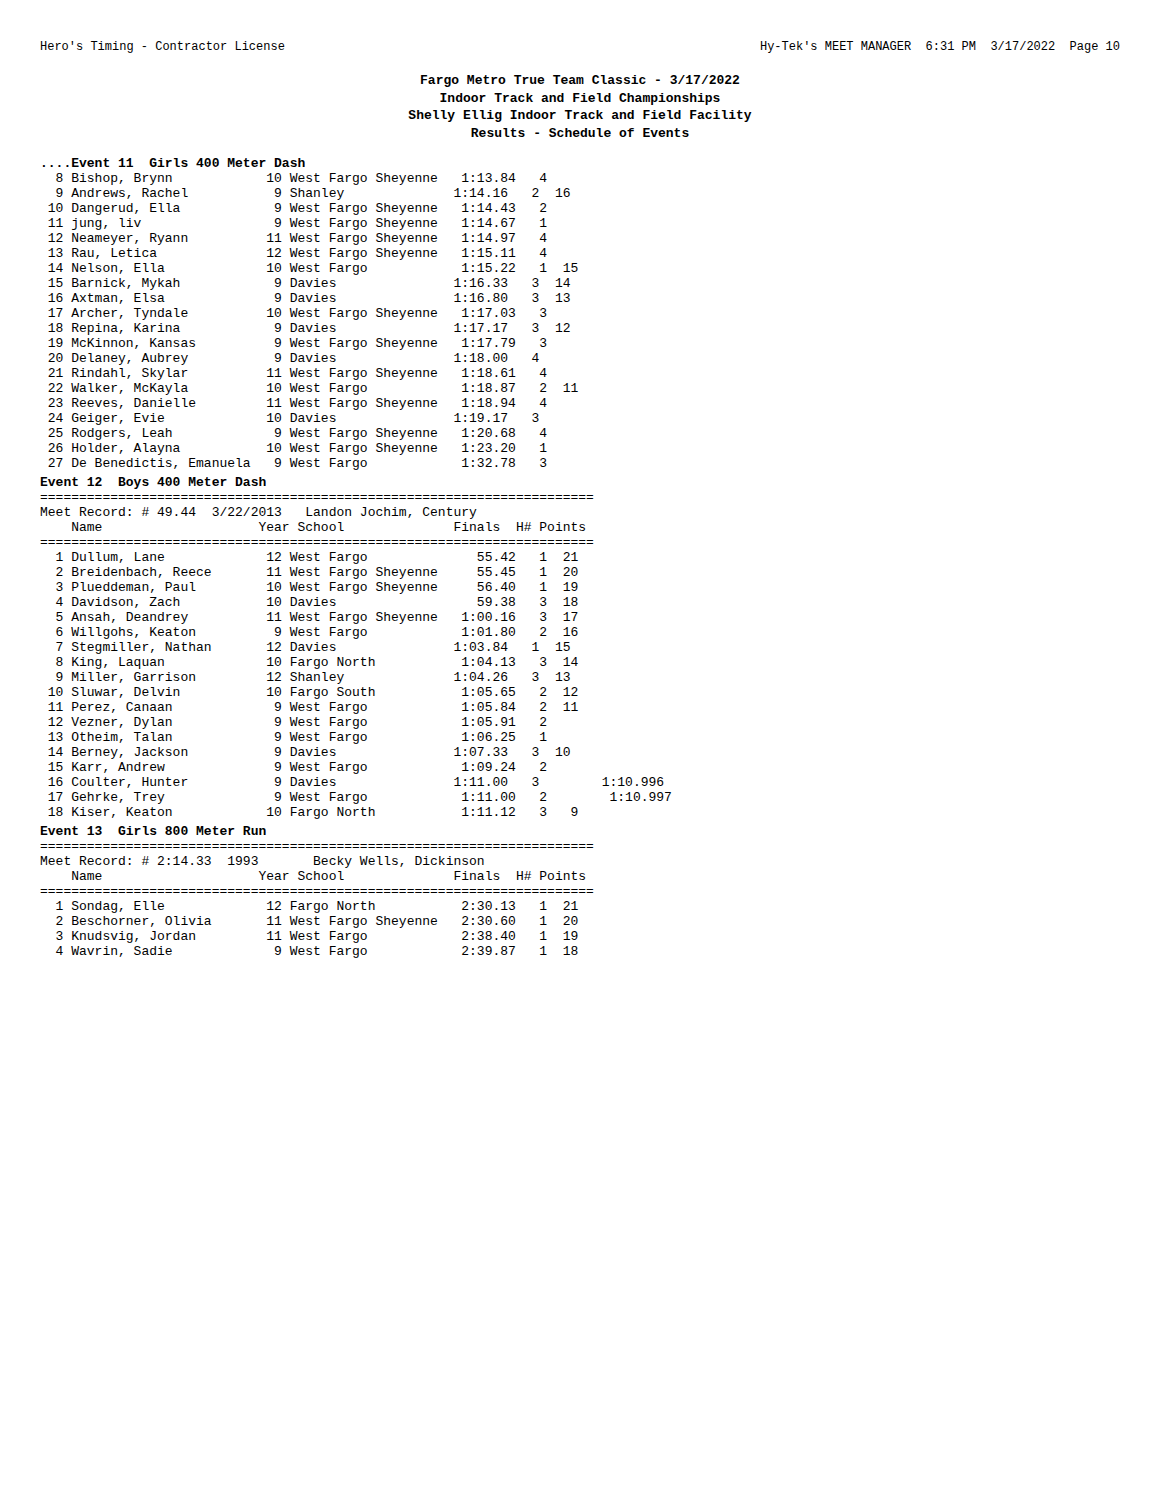Hero's Timing - Contractor License Hy-Tek's MEET MANAGER 6:31 PM 3/17/2022 Page 10
Fargo Metro True Team Classic - 3/17/2022 Indoor Track and Field Championships Shelly Ellig Indoor Track and Field Facility Results - Schedule of Events
....Event 11  Girls 400 Meter Dash
  8 Bishop, Brynn            10 West Fargo Sheyenne   1:13.84   4
  9 Andrews, Rachel           9 Shanley              1:14.16   2  16
 10 Dangerud, Ella            9 West Fargo Sheyenne   1:14.43   2
 11 jung, liv                 9 West Fargo Sheyenne   1:14.67   1
 12 Neameyer, Ryann          11 West Fargo Sheyenne   1:14.97   4
 13 Rau, Letica              12 West Fargo Sheyenne   1:15.11   4
 14 Nelson, Ella             10 West Fargo            1:15.22   1  15
 15 Barnick, Mykah            9 Davies               1:16.33   3  14
 16 Axtman, Elsa              9 Davies               1:16.80   3  13
 17 Archer, Tyndale          10 West Fargo Sheyenne   1:17.03   3
 18 Repina, Karina            9 Davies               1:17.17   3  12
 19 McKinnon, Kansas          9 West Fargo Sheyenne   1:17.79   3
 20 Delaney, Aubrey           9 Davies               1:18.00   4
 21 Rindahl, Skylar          11 West Fargo Sheyenne   1:18.61   4
 22 Walker, McKayla          10 West Fargo            1:18.87   2  11
 23 Reeves, Danielle         11 West Fargo Sheyenne   1:18.94   4
 24 Geiger, Evie             10 Davies               1:19.17   3
 25 Rodgers, Leah             9 West Fargo Sheyenne   1:20.68   4
 26 Holder, Alayna           10 West Fargo Sheyenne   1:23.20   1
 27 De Benedictis, Emanuela   9 West Fargo            1:32.78   3
Event 12  Boys 400 Meter Dash
=======================================================================
Meet Record: # 49.44  3/22/2013   Landon Jochim, Century
    Name                    Year School              Finals  H# Points
=======================================================================
  1 Dullum, Lane             12 West Fargo              55.42   1  21
  2 Breidenbach, Reece       11 West Fargo Sheyenne     55.45   1  20
  3 Plueddeman, Paul         10 West Fargo Sheyenne     56.40   1  19
  4 Davidson, Zach           10 Davies                  59.38   3  18
  5 Ansah, Deandrey          11 West Fargo Sheyenne   1:00.16   3  17
  6 Willgohs, Keaton          9 West Fargo            1:01.80   2  16
  7 Stegmiller, Nathan       12 Davies               1:03.84   1  15
  8 King, Laquan             10 Fargo North           1:04.13   3  14
  9 Miller, Garrison         12 Shanley              1:04.26   3  13
 10 Sluwar, Delvin           10 Fargo South           1:05.65   2  12
 11 Perez, Canaan             9 West Fargo            1:05.84   2  11
 12 Vezner, Dylan             9 West Fargo            1:05.91   2
 13 Otheim, Talan             9 West Fargo            1:06.25   1
 14 Berney, Jackson           9 Davies               1:07.33   3  10
 15 Karr, Andrew              9 West Fargo            1:09.24   2
 16 Coulter, Hunter           9 Davies               1:11.00   3        1:10.996
 17 Gehrke, Trey              9 West Fargo            1:11.00   2        1:10.997
 18 Kiser, Keaton            10 Fargo North           1:11.12   3   9
Event 13  Girls 800 Meter Run
=======================================================================
Meet Record: # 2:14.33  1993       Becky Wells, Dickinson
    Name                    Year School              Finals  H# Points
=======================================================================
  1 Sondag, Elle             12 Fargo North           2:30.13   1  21
  2 Beschorner, Olivia       11 West Fargo Sheyenne   2:30.60   1  20
  3 Knudsvig, Jordan         11 West Fargo            2:38.40   1  19
  4 Wavrin, Sadie             9 West Fargo            2:39.87   1  18